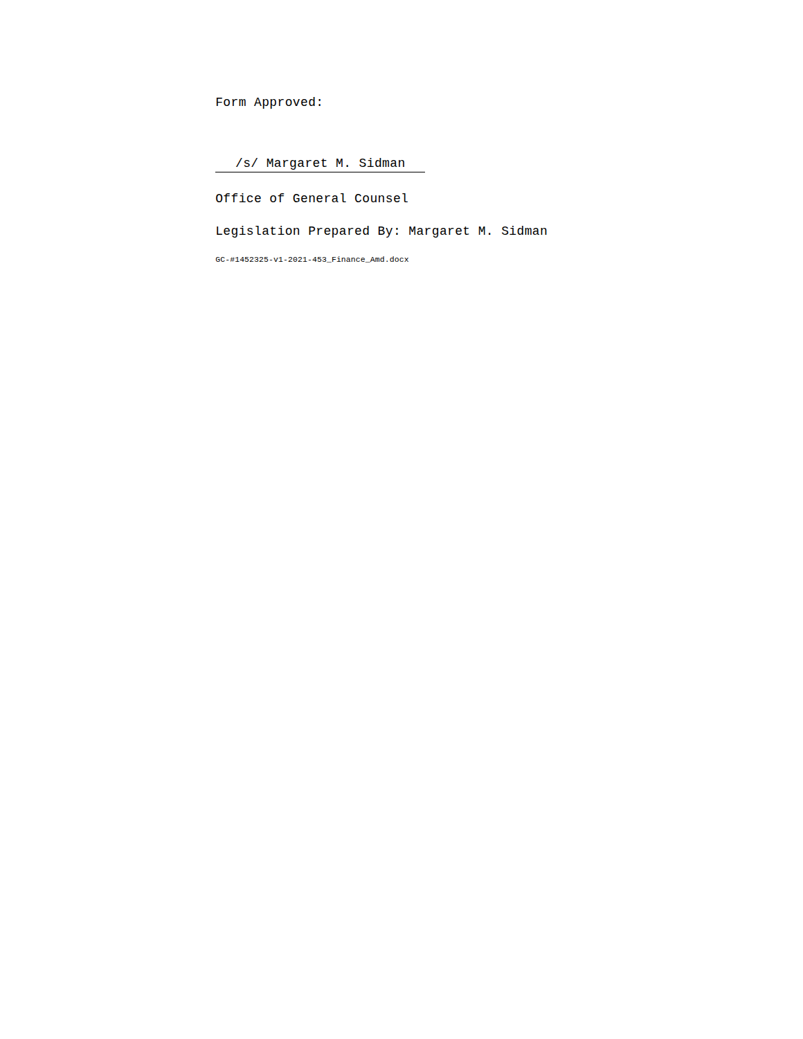Form Approved:
/s/ Margaret M. Sidman
Office of General Counsel
Legislation Prepared By: Margaret M. Sidman
GC-#1452325-v1-2021-453_Finance_Amd.docx